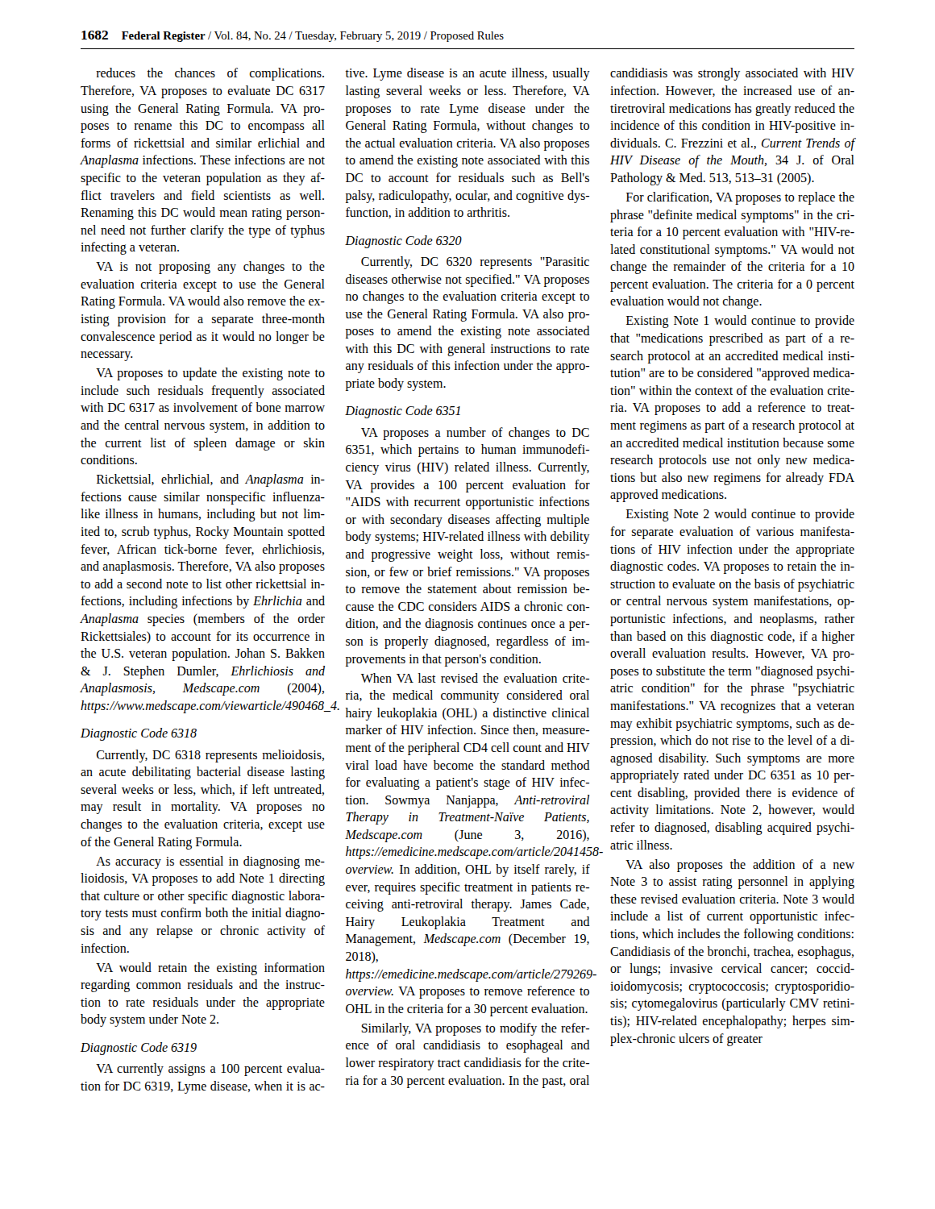1682 Federal Register / Vol. 84, No. 24 / Tuesday, February 5, 2019 / Proposed Rules
reduces the chances of complications. Therefore, VA proposes to evaluate DC 6317 using the General Rating Formula. VA proposes to rename this DC to encompass all forms of rickettsial and similar erlichial and Anaplasma infections. These infections are not specific to the veteran population as they afflict travelers and field scientists as well. Renaming this DC would mean rating personnel need not further clarify the type of typhus infecting a veteran.
VA is not proposing any changes to the evaluation criteria except to use the General Rating Formula. VA would also remove the existing provision for a separate three-month convalescence period as it would no longer be necessary.
VA proposes to update the existing note to include such residuals frequently associated with DC 6317 as involvement of bone marrow and the central nervous system, in addition to the current list of spleen damage or skin conditions.
Rickettsial, ehrlichial, and Anaplasma infections cause similar nonspecific influenza-like illness in humans, including but not limited to, scrub typhus, Rocky Mountain spotted fever, African tick-borne fever, ehrlichiosis, and anaplasmosis. Therefore, VA also proposes to add a second note to list other rickettsial infections, including infections by Ehrlichia and Anaplasma species (members of the order Rickettsiales) to account for its occurrence in the U.S. veteran population. Johan S. Bakken & J. Stephen Dumler, Ehrlichiosis and Anaplasmosis, Medscape.com (2004), https://www.medscape.com/viewarticle/490468_4.
Diagnostic Code 6318
Currently, DC 6318 represents melioidosis, an acute debilitating bacterial disease lasting several weeks or less, which, if left untreated, may result in mortality. VA proposes no changes to the evaluation criteria, except use of the General Rating Formula.
As accuracy is essential in diagnosing melioidosis, VA proposes to add Note 1 directing that culture or other specific diagnostic laboratory tests must confirm both the initial diagnosis and any relapse or chronic activity of infection.
VA would retain the existing information regarding common residuals and the instruction to rate residuals under the appropriate body system under Note 2.
Diagnostic Code 6319
VA currently assigns a 100 percent evaluation for DC 6319, Lyme disease, when it is active. Lyme disease is an acute illness, usually lasting several weeks or less. Therefore, VA proposes to rate Lyme disease under the General Rating Formula, without changes to the actual evaluation criteria. VA also proposes to amend the existing note associated with this DC to account for residuals such as Bell's palsy, radiculopathy, ocular, and cognitive dysfunction, in addition to arthritis.
Diagnostic Code 6320
Currently, DC 6320 represents "Parasitic diseases otherwise not specified." VA proposes no changes to the evaluation criteria except to use the General Rating Formula. VA also proposes to amend the existing note associated with this DC with general instructions to rate any residuals of this infection under the appropriate body system.
Diagnostic Code 6351
VA proposes a number of changes to DC 6351, which pertains to human immunodeficiency virus (HIV) related illness. Currently, VA provides a 100 percent evaluation for "AIDS with recurrent opportunistic infections or with secondary diseases affecting multiple body systems; HIV-related illness with debility and progressive weight loss, without remission, or few or brief remissions." VA proposes to remove the statement about remission because the CDC considers AIDS a chronic condition, and the diagnosis continues once a person is properly diagnosed, regardless of improvements in that person's condition.
When VA last revised the evaluation criteria, the medical community considered oral hairy leukoplakia (OHL) a distinctive clinical marker of HIV infection. Since then, measurement of the peripheral CD4 cell count and HIV viral load have become the standard method for evaluating a patient's stage of HIV infection. Sowmya Nanjappa, Anti-retroviral Therapy in Treatment-Naïve Patients, Medscape.com (June 3, 2016), https://emedicine.medscape.com/article/2041458-overview. In addition, OHL by itself rarely, if ever, requires specific treatment in patients receiving anti-retroviral therapy. James Cade, Hairy Leukoplakia Treatment and Management, Medscape.com (December 19, 2018), https://emedicine.medscape.com/article/279269-overview. VA proposes to remove reference to OHL in the criteria for a 30 percent evaluation.
Similarly, VA proposes to modify the reference of oral candidiasis to esophageal and lower respiratory tract candidiasis for the criteria for a 30 percent evaluation. In the past, oral candidiasis was strongly associated with HIV infection. However, the increased use of antiretroviral medications has greatly reduced the incidence of this condition in HIV-positive individuals. C. Frezzini et al., Current Trends of HIV Disease of the Mouth, 34 J. of Oral Pathology & Med. 513, 513–31 (2005).
For clarification, VA proposes to replace the phrase "definite medical symptoms" in the criteria for a 10 percent evaluation with "HIV-related constitutional symptoms." VA would not change the remainder of the criteria for a 10 percent evaluation. The criteria for a 0 percent evaluation would not change.
Existing Note 1 would continue to provide that "medications prescribed as part of a research protocol at an accredited medical institution" are to be considered "approved medication" within the context of the evaluation criteria. VA proposes to add a reference to treatment regimens as part of a research protocol at an accredited medical institution because some research protocols use not only new medications but also new regimens for already FDA approved medications.
Existing Note 2 would continue to provide for separate evaluation of various manifestations of HIV infection under the appropriate diagnostic codes. VA proposes to retain the instruction to evaluate on the basis of psychiatric or central nervous system manifestations, opportunistic infections, and neoplasms, rather than based on this diagnostic code, if a higher overall evaluation results. However, VA proposes to substitute the term "diagnosed psychiatric condition" for the phrase "psychiatric manifestations." VA recognizes that a veteran may exhibit psychiatric symptoms, such as depression, which do not rise to the level of a diagnosed disability. Such symptoms are more appropriately rated under DC 6351 as 10 percent disabling, provided there is evidence of activity limitations. Note 2, however, would refer to diagnosed, disabling acquired psychiatric illness.
VA also proposes the addition of a new Note 3 to assist rating personnel in applying these revised evaluation criteria. Note 3 would include a list of current opportunistic infections, which includes the following conditions: Candidiasis of the bronchi, trachea, esophagus, or lungs; invasive cervical cancer; coccidioidomycosis; cryptococcosis; cryptosporidiosis; cytomegalovirus (particularly CMV retinitis); HIV-related encephalopathy; herpes simplex-chronic ulcers of greater